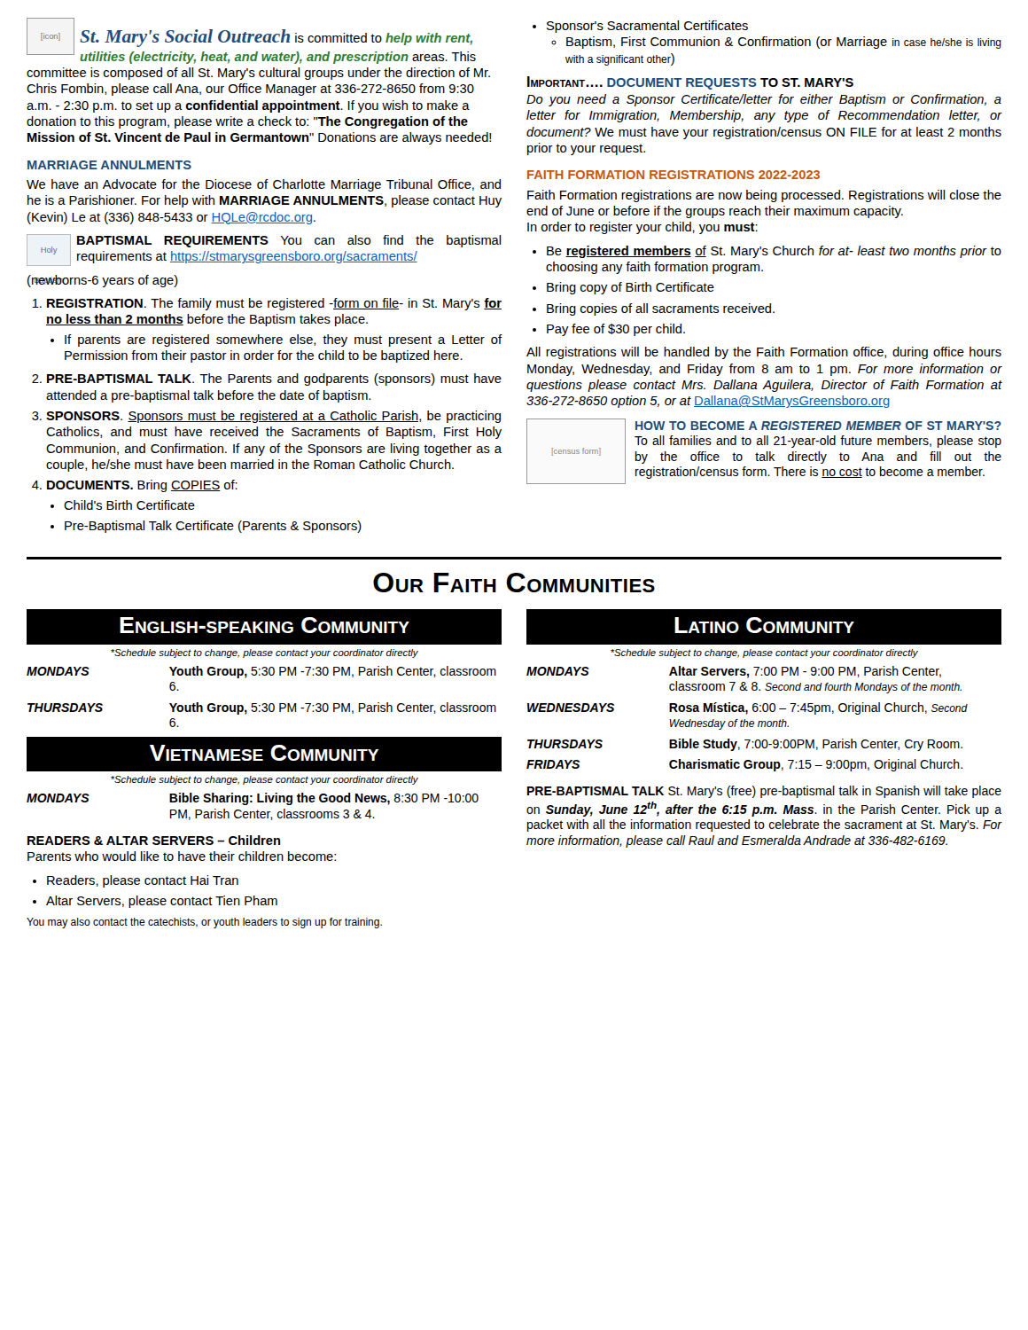[icon]
St. Mary's Social Outreach
is committed to help with rent, utilities (electricity, heat, and water), and prescription areas. This committee is composed of all St. Mary's cultural groups under the direction of Mr. Chris Fombin, please call Ana, our Office Manager at 336-272-8650 from 9:30 a.m. - 2:30 p.m. to set up a confidential appointment. If you wish to make a donation to this program, please write a check to: "The Congregation of the Mission of St. Vincent de Paul in Germantown" Donations are always needed!
Marriage Annulments
We have an Advocate for the Diocese of Charlotte Marriage Tribunal Office, and he is a Parishioner. For help with MARRIAGE ANNULMENTS, please contact Huy (Kevin) Le at (336) 848-5433 or HQLe@rcdoc.org.
Holy Baptism
BAPTISMAL REQUIREMENTS You can also find the baptismal requirements at https://stmarysgreensboro.org/sacraments/
(newborns-6 years of age)
REGISTRATION. The family must be registered -form on file- in St. Mary's for no less than 2 months before the Baptism takes place.
If parents are registered somewhere else, they must present a Letter of Permission from their pastor in order for the child to be baptized here.
PRE-BAPTISMAL TALK. The Parents and godparents (sponsors) must have attended a pre-baptismal talk before the date of baptism.
SPONSORS. Sponsors must be registered at a Catholic Parish, be practicing Catholics, and must have received the Sacraments of Baptism, First Holy Communion, and Confirmation. If any of the Sponsors are living together as a couple, he/she must have been married in the Roman Catholic Church.
DOCUMENTS. Bring COPIES of:
Child's Birth Certificate
Pre-Baptismal Talk Certificate (Parents & Sponsors)
Sponsor's Sacramental Certificates
Baptism, First Communion & Confirmation (or Marriage in case he/she is living with a significant other)
Important…. DOCUMENT REQUESTS TO ST. MARY'S
Do you need a Sponsor Certificate/letter for either Baptism or Confirmation, a letter for Immigration, Membership, any type of Recommendation letter, or document? We must have your registration/census ON FILE for at least 2 months prior to your request.
Faith Formation Registrations 2022-2023
Faith Formation registrations are now being processed. Registrations will close the end of June or before if the groups reach their maximum capacity.
In order to register your child, you must:
Be registered members of St. Mary's Church for at- least two months prior to choosing any faith formation program.
Bring copy of Birth Certificate
Bring copies of all sacraments received.
Pay fee of $30 per child.
All registrations will be handled by the Faith Formation office, during office hours Monday, Wednesday, and Friday from 8 am to 1 pm. For more information or questions please contact Mrs. Dallana Aguilera, Director of Faith Formation at 336-272-8650 option 5, or at Dallana@StMarysGreensboro.org
[census form]
HOW TO BECOME A REGISTERED MEMBER OF ST MARY'S? To all families and to all 21-year-old future members, please stop by the office to talk directly to Ana and fill out the registration/census form. There is no cost to become a member.
Our Faith Communities
English-speaking Community
*Schedule subject to change, please contact your coordinator directly
| MONDAYS | Youth Group, 5:30 PM -7:30 PM, Parish Center, classroom 6. |
| THURSDAYS | Youth Group, 5:30 PM -7:30 PM, Parish Center, classroom 6. |
Vietnamese Community
*Schedule subject to change, please contact your coordinator directly
| MONDAYS | Bible Sharing: Living the Good News, 8:30 PM -10:00 PM, Parish Center, classrooms 3 & 4. |
READERS & ALTAR SERVERS – Children
Parents who would like to have their children become:
Readers, please contact Hai Tran
Altar Servers, please contact Tien Pham
You may also contact the catechists, or youth leaders to sign up for training.
Latino Community
*Schedule subject to change, please contact your coordinator directly
| MONDAYS | Altar Servers, 7:00 PM - 9:00 PM, Parish Center, classroom 7 & 8. Second and fourth Mondays of the month. |
| WEDNESDAYS | Rosa Mística, 6:00 – 7:45pm, Original Church, Second Wednesday of the month. |
| THURSDAYS | Bible Study , 7:00-9:00PM, Parish Center, Cry Room. |
| FRIDAYS | Charismatic Group , 7:15 – 9:00pm, Original Church. |
PRE-BAPTISMAL TALK St. Mary's (free) pre-baptismal talk in Spanish will take place on Sunday, June 12th, after the 6:15 p.m. Mass. in the Parish Center. Pick up a packet with all the information requested to celebrate the sacrament at St. Mary's. For more information, please call Raul and Esmeralda Andrade at 336-482-6169.